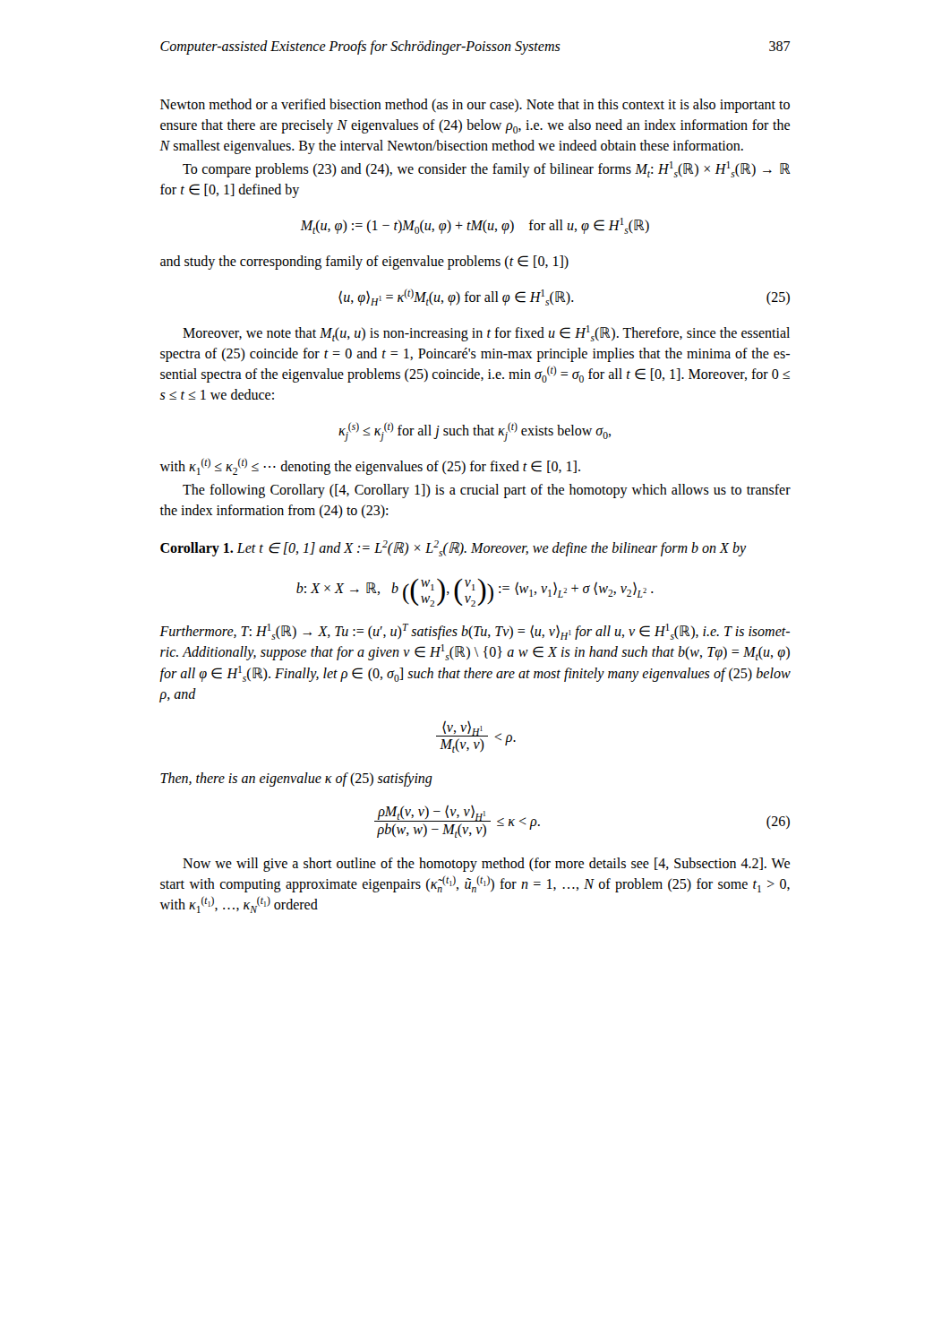Computer-assisted Existence Proofs for Schrödinger-Poisson Systems 387
Newton method or a verified bisection method (as in our case). Note that in this context it is also important to ensure that there are precisely N eigenvalues of (24) below ρ0, i.e. we also need an index information for the N smallest eigenvalues. By the interval Newton/bisection method we indeed obtain these information.
To compare problems (23) and (24), we consider the family of bilinear forms Mt: H1s(ℝ) × H1s(ℝ) → ℝ for t ∈ [0, 1] defined by
Mt(u, φ) := (1 − t)M0(u, φ) + tM(u, φ) for all u, φ ∈ H1s(ℝ)
and study the corresponding family of eigenvalue problems (t ∈ [0, 1])
⟨u, φ⟩H1 = κ(t)Mt(u, φ) for all φ ∈ H1s(ℝ).
(25)
Moreover, we note that Mt(u, u) is non-increasing in t for fixed u ∈ H1s(ℝ). Therefore, since the essential spectra of (25) coincide for t = 0 and t = 1, Poincaré's min-max principle implies that the minima of the essential spectra of the eigenvalue problems (25) coincide, i.e. min σ0(t) = σ0 for all t ∈ [0, 1]. Moreover, for 0 ≤ s ≤ t ≤ 1 we deduce:
κj(s) ≤ κj(t) for all j such that κj(t) exists below σ0,
with κ1(t) ≤ κ2(t) ≤ ⋯ denoting the eigenvalues of (25) for fixed t ∈ [0, 1].
The following Corollary ([4, Corollary 1]) is a crucial part of the homotopy which allows us to transfer the index information from (24) to (23):
Corollary 1. Let t ∈ [0, 1] and X := L2(ℝ) × L2s(ℝ). Moreover, we define the bilinear form b on X by
b: X × X → ℝ, b ((w1 w2), (v1 v2)) := ⟨w1, v1⟩L2 + σ ⟨w2, v2⟩L2 .
Furthermore, T: H1s(ℝ) → X, Tu := (u′, u)T satisfies b(Tu, Tv) = ⟨u, v⟩H1 for all u, v ∈ H1s(ℝ), i.e. T is isometric. Additionally, suppose that for a given v ∈ H1s(ℝ) \ {0} a w ∈ X is in hand such that b(w, Tφ) = Mt(u, φ) for all φ ∈ H1s(ℝ). Finally, let ρ ∈ (0, σ0] such that there are at most finitely many eigenvalues of (25) below ρ, and
⟨v, v⟩H1 Mt(v, v) < ρ.
Then, there is an eigenvalue κ of (25) satisfying
ρMt(v, v) − ⟨v, v⟩H1 ρb(w, w) − Mt(v, v) ≤ κ < ρ.
(26)
Now we will give a short outline of the homotopy method (for more details see [4, Subsection 4.2]. We start with computing approximate eigenpairs (κ̃n(t1), ũn(t1)) for n = 1, …, N of problem (25) for some t1 > 0, with κ1(t1), …, κN(t1) ordered